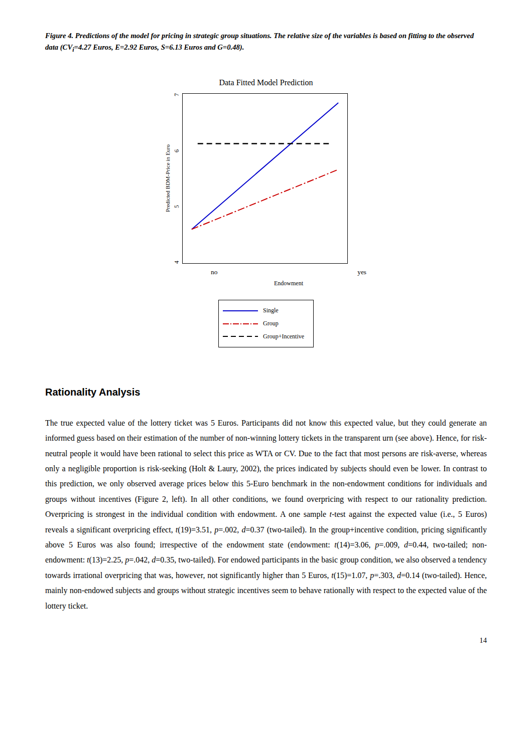Figure 4. Predictions of the model for pricing in strategic group situations. The relative size of the variables is based on fitting to the observed data (CVi=4.27 Euros, E=2.92 Euros, S=6.13 Euros and G=0.48).
Data Fitted Model Prediction
Predicted BDM-Price in Euro
7 6 5 4
no yes
Endowment
Single
Group
Group+Incentive
Rationality Analysis
The true expected value of the lottery ticket was 5 Euros. Participants did not know this expected value, but they could generate an informed guess based on their estimation of the number of non-winning lottery tickets in the transparent urn (see above). Hence, for risk-neutral people it would have been rational to select this price as WTA or CV. Due to the fact that most persons are risk-averse, whereas only a negligible proportion is risk-seeking (Holt & Laury, 2002), the prices indicated by subjects should even be lower. In contrast to this prediction, we only observed average prices below this 5-Euro benchmark in the non-endowment conditions for individuals and groups without incentives (Figure 2, left). In all other conditions, we found overpricing with respect to our rationality prediction. Overpricing is strongest in the individual condition with endowment. A one sample t-test against the expected value (i.e., 5 Euros) reveals a significant overpricing effect, t(19)=3.51, p=.002, d=0.37 (two-tailed). In the group+incentive condition, pricing significantly above 5 Euros was also found; irrespective of the endowment state (endowment: t(14)=3.06, p=.009, d=0.44, two-tailed; non-endowment: t(13)=2.25, p=.042, d=0.35, two-tailed). For endowed participants in the basic group condition, we also observed a tendency towards irrational overpricing that was, however, not significantly higher than 5 Euros, t(15)=1.07, p=.303, d=0.14 (two-tailed). Hence, mainly non-endowed subjects and groups without strategic incentives seem to behave rationally with respect to the expected value of the lottery ticket.
14